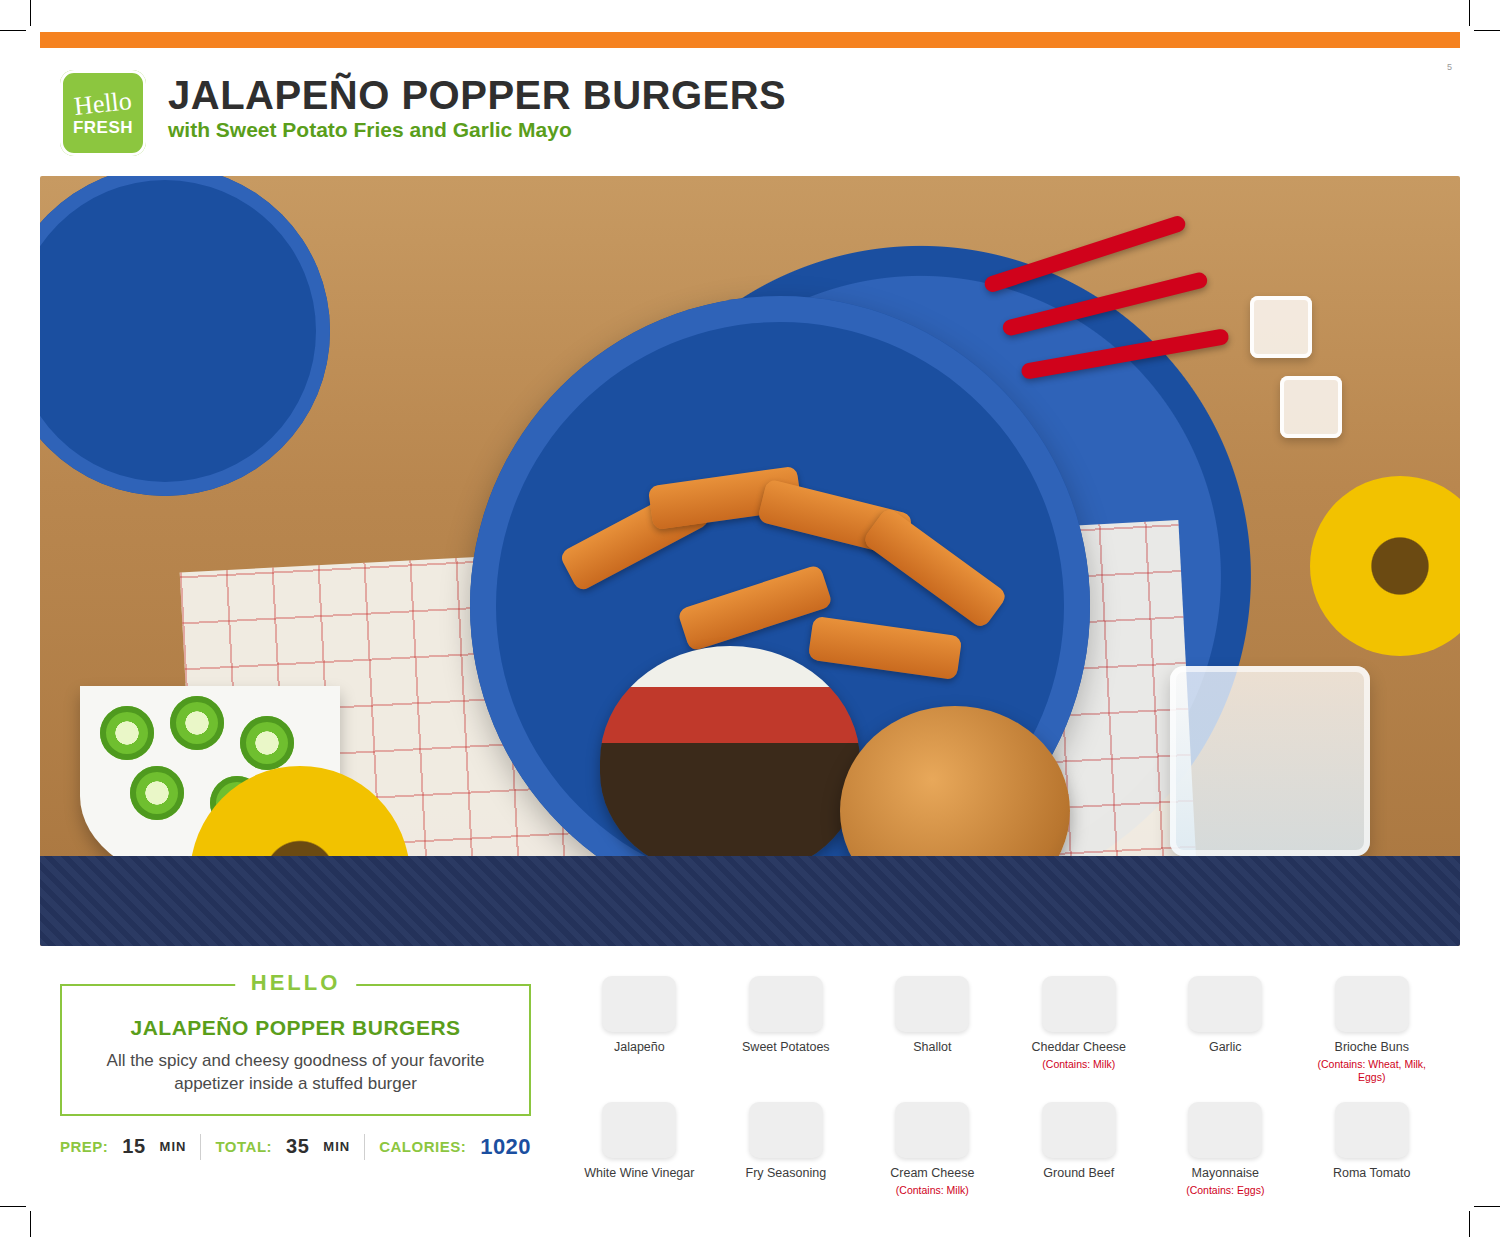5
Hello FRESH
Jalapeño Popper Burgers
with Sweet Potato Fries and Garlic Mayo
HELLO
Jalapeño Popper Burgers
All the spicy and cheesy goodness of your favorite appetizer inside a stuffed burger
Prep: 15 MIN Total: 35 MIN Calories: 1020
Jalapeño
Sweet Potatoes
Shallot
Cheddar Cheese (Contains: Milk)
Garlic
Brioche Buns (Contains: Wheat, Milk, Eggs)
White Wine Vinegar
Fry Seasoning
Cream Cheese (Contains: Milk)
Ground Beef
Mayonnaise (Contains: Eggs)
Roma Tomato